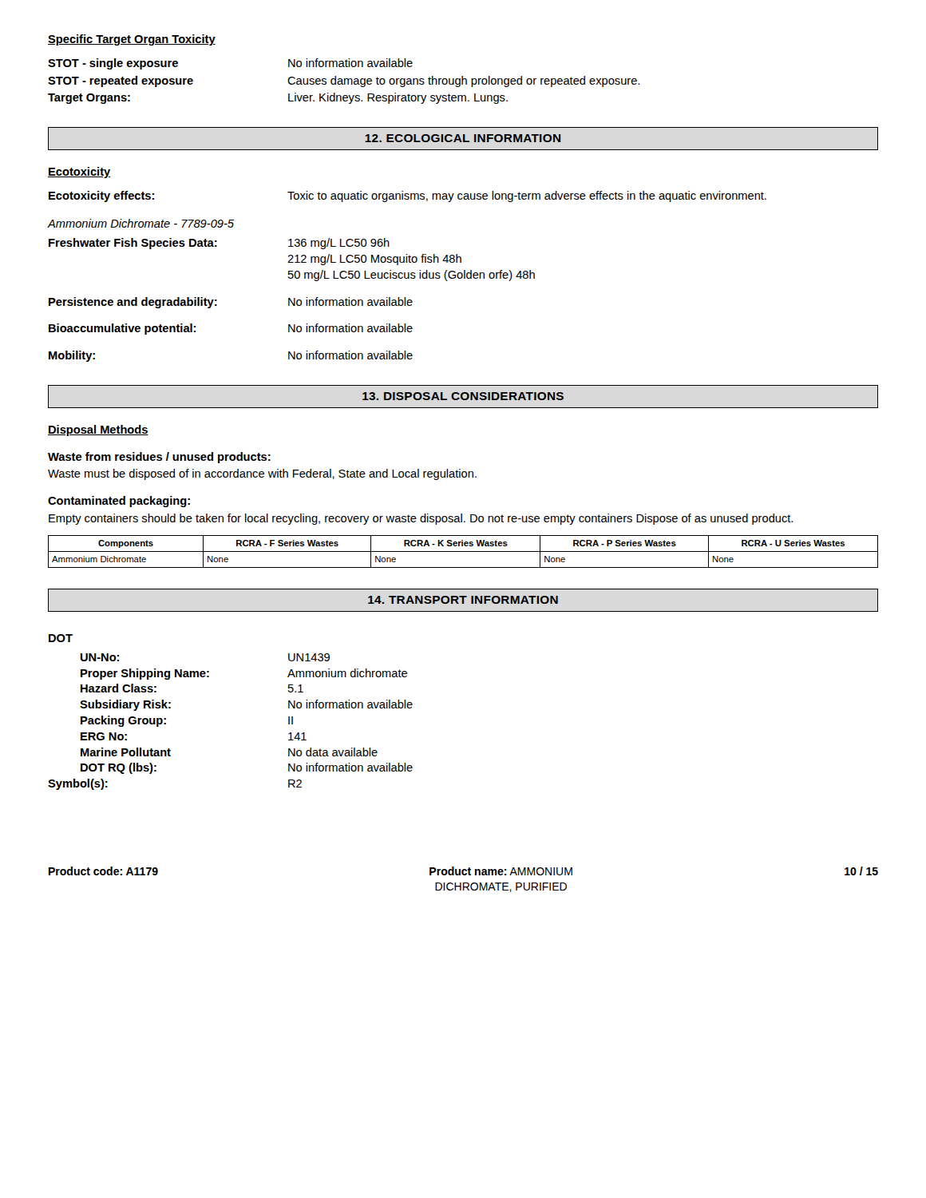Specific Target Organ Toxicity
STOT - single exposure
No information available
STOT - repeated exposure
Causes damage to organs through prolonged or repeated exposure.
Target Organs:
Liver. Kidneys. Respiratory system. Lungs.
12. ECOLOGICAL INFORMATION
Ecotoxicity
Ecotoxicity effects:
Toxic to aquatic organisms, may cause long-term adverse effects in the aquatic environment.
Ammonium Dichromate - 7789-09-5
Freshwater Fish Species Data:
136 mg/L LC50 96h
212 mg/L LC50 Mosquito fish 48h
50 mg/L LC50 Leuciscus idus (Golden orfe) 48h
Persistence and degradability:
No information available
Bioaccumulative potential:
No information available
Mobility:
No information available
13. DISPOSAL CONSIDERATIONS
Disposal Methods
Waste from residues / unused products:
Waste must be disposed of in accordance with Federal, State and Local regulation.
Contaminated packaging:
Empty containers should be taken for local recycling, recovery or waste disposal. Do not re-use empty containers Dispose of as unused product.
| Components | RCRA - F Series Wastes | RCRA - K Series Wastes | RCRA - P Series Wastes | RCRA - U Series Wastes |
| --- | --- | --- | --- | --- |
| Ammonium Dichromate | None | None | None | None |
14. TRANSPORT INFORMATION
DOT
UN-No:
UN1439
Proper Shipping Name:
Ammonium dichromate
Hazard Class:
5.1
Subsidiary Risk:
No information available
Packing Group:
II
ERG No:
141
Marine Pollutant
No data available
DOT RQ (lbs):
No information available
Symbol(s):
R2
Product code: A1179
Product name: AMMONIUM
DICHROMATE, PURIFIED
10 / 15